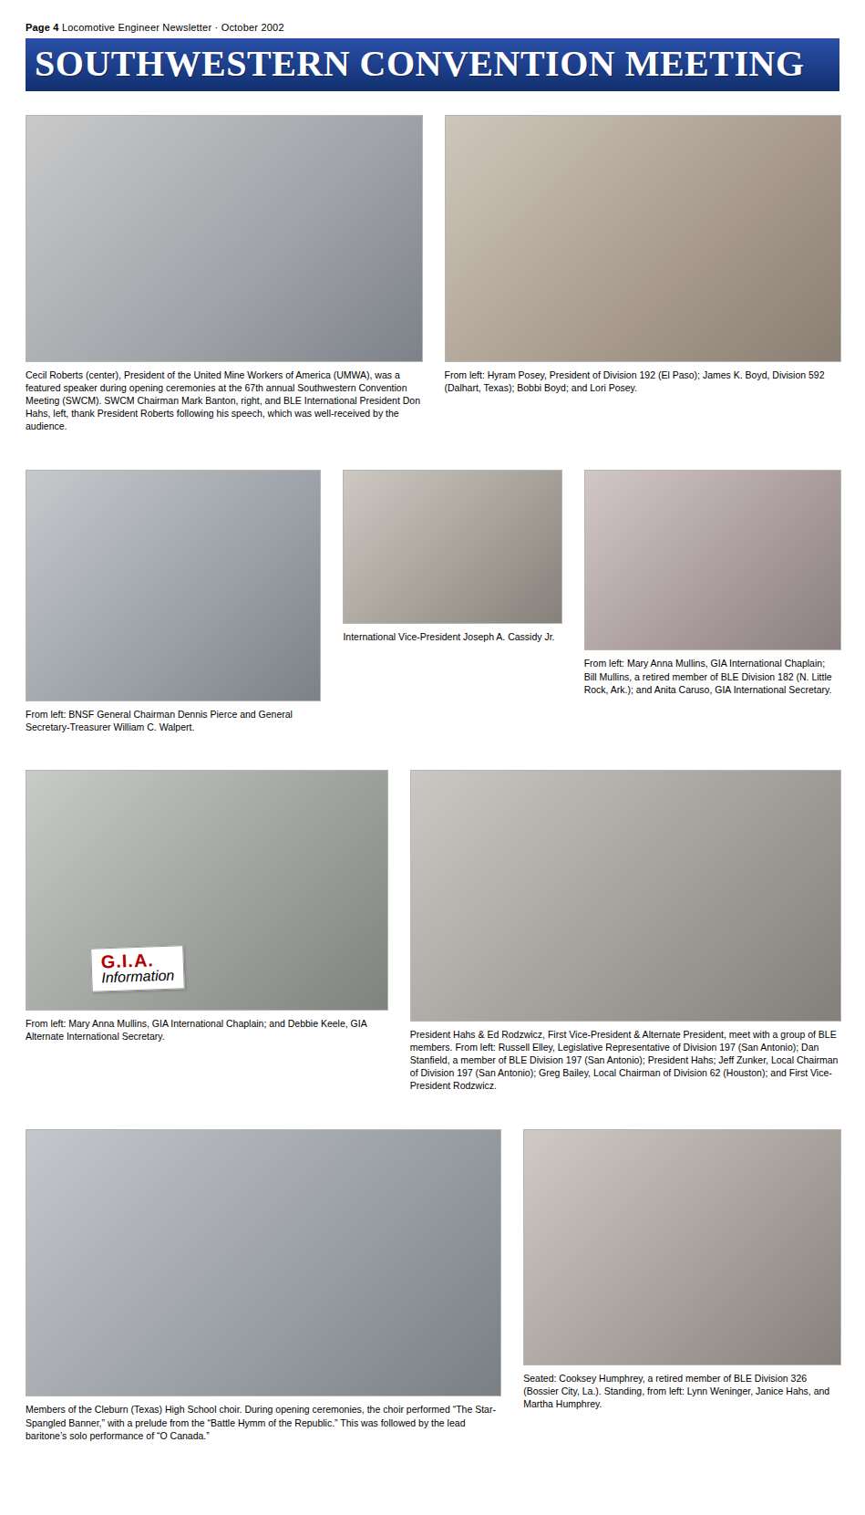Page 4 Locomotive Engineer Newsletter · October 2002
SOUTHWESTERN CONVENTION MEETING
Cecil Roberts (center), President of the United Mine Workers of America (UMWA), was a featured speaker during opening ceremonies at the 67th annual Southwestern Convention Meeting (SWCM). SWCM Chairman Mark Banton, right, and BLE International President Don Hahs, left, thank President Roberts following his speech, which was well-received by the audience.
From left: Hyram Posey, President of Division 192 (El Paso); James K. Boyd, Division 592 (Dalhart, Texas); Bobbi Boyd; and Lori Posey.
From left: BNSF General Chairman Dennis Pierce and General Secretary-Treasurer William C. Walpert.
International Vice-President Joseph A. Cassidy Jr.
From left: Mary Anna Mullins, GIA International Chaplain; Bill Mullins, a retired member of BLE Division 182 (N. Little Rock, Ark.); and Anita Caruso, GIA International Secretary.
G.I.A.
Information
From left: Mary Anna Mullins, GIA International Chaplain; and Debbie Keele, GIA Alternate International Secretary.
President Hahs & Ed Rodzwicz, First Vice-President & Alternate President, meet with a group of BLE members. From left: Russell Elley, Legislative Representative of Division 197 (San Antonio); Dan Stanfield, a member of BLE Division 197 (San Antonio); President Hahs; Jeff Zunker, Local Chairman of Division 197 (San Antonio); Greg Bailey, Local Chairman of Division 62 (Houston); and First Vice-President Rodzwicz.
Members of the Cleburn (Texas) High School choir. During opening ceremonies, the choir performed “The Star-Spangled Banner,” with a prelude from the “Battle Hymm of the Republic.” This was followed by the lead baritone’s solo performance of “O Canada.”
Seated: Cooksey Humphrey, a retired member of BLE Division 326 (Bossier City, La.). Standing, from left: Lynn Weninger, Janice Hahs, and Martha Humphrey.